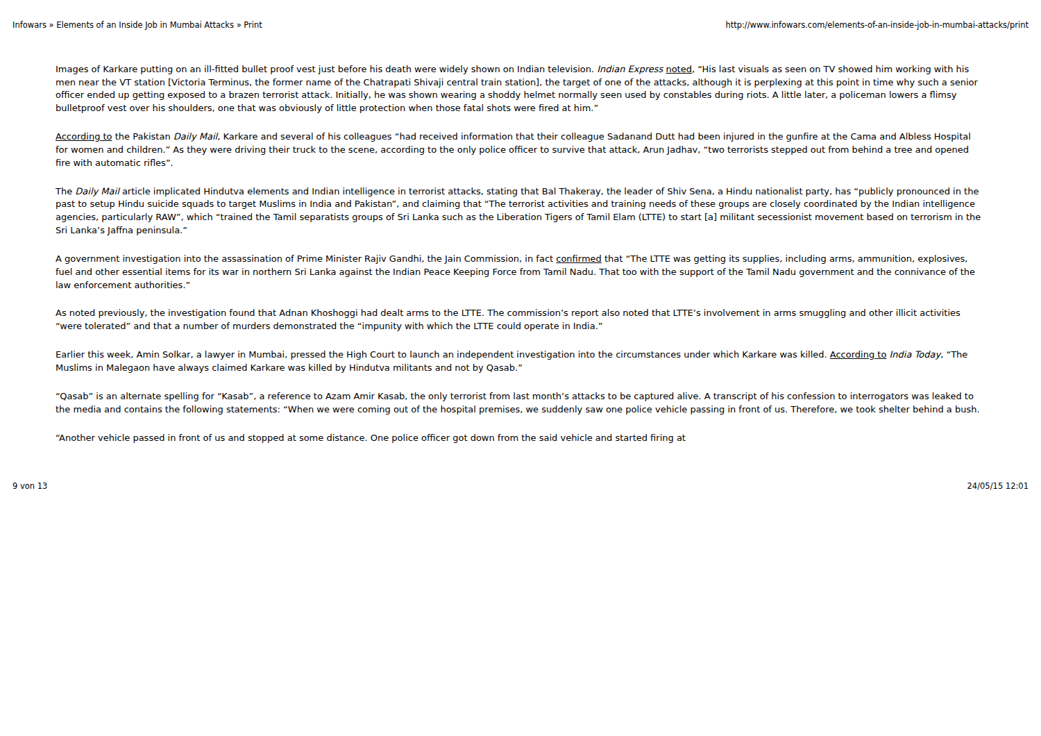Infowars » Elements of an Inside Job in Mumbai Attacks » Print
http://www.infowars.com/elements-of-an-inside-job-in-mumbai-attacks/print
Images of Karkare putting on an ill-fitted bullet proof vest just before his death were widely shown on Indian television. Indian Express noted, “His last visuals as seen on TV showed him working with his men near the VT station [Victoria Terminus, the former name of the Chatrapati Shivaji central train station], the target of one of the attacks, although it is perplexing at this point in time why such a senior officer ended up getting exposed to a brazen terrorist attack. Initially, he was shown wearing a shoddy helmet normally seen used by constables during riots. A little later, a policeman lowers a flimsy bulletproof vest over his shoulders, one that was obviously of little protection when those fatal shots were fired at him.”
According to the Pakistan Daily Mail, Karkare and several of his colleagues “had received information that their colleague Sadanand Dutt had been injured in the gunfire at the Cama and Albless Hospital for women and children.” As they were driving their truck to the scene, according to the only police officer to survive that attack, Arun Jadhav, “two terrorists stepped out from behind a tree and opened fire with automatic rifles”.
The Daily Mail article implicated Hindutva elements and Indian intelligence in terrorist attacks, stating that Bal Thakeray, the leader of Shiv Sena, a Hindu nationalist party, has “publicly pronounced in the past to setup Hindu suicide squads to target Muslims in India and Pakistan”, and claiming that “The terrorist activities and training needs of these groups are closely coordinated by the Indian intelligence agencies, particularly RAW”, which “trained the Tamil separatists groups of Sri Lanka such as the Liberation Tigers of Tamil Elam (LTTE) to start [a] militant secessionist movement based on terrorism in the Sri Lanka’s Jaffna peninsula.”
A government investigation into the assassination of Prime Minister Rajiv Gandhi, the Jain Commission, in fact confirmed that “The LTTE was getting its supplies, including arms, ammunition, explosives, fuel and other essential items for its war in northern Sri Lanka against the Indian Peace Keeping Force from Tamil Nadu. That too with the support of the Tamil Nadu government and the connivance of the law enforcement authorities.”
As noted previously, the investigation found that Adnan Khoshoggi had dealt arms to the LTTE. The commission’s report also noted that LTTE’s involvement in arms smuggling and other illicit activities “were tolerated” and that a number of murders demonstrated the “impunity with which the LTTE could operate in India.”
Earlier this week, Amin Solkar, a lawyer in Mumbai, pressed the High Court to launch an independent investigation into the circumstances under which Karkare was killed. According to India Today, “The Muslims in Malegaon have always claimed Karkare was killed by Hindutva militants and not by Qasab.”
“Qasab” is an alternate spelling for “Kasab”, a reference to Azam Amir Kasab, the only terrorist from last month’s attacks to be captured alive. A transcript of his confession to interrogators was leaked to the media and contains the following statements: “When we were coming out of the hospital premises, we suddenly saw one police vehicle passing in front of us. Therefore, we took shelter behind a bush.
“Another vehicle passed in front of us and stopped at some distance. One police officer got down from the said vehicle and started firing at
9 von 13
24/05/15 12:01